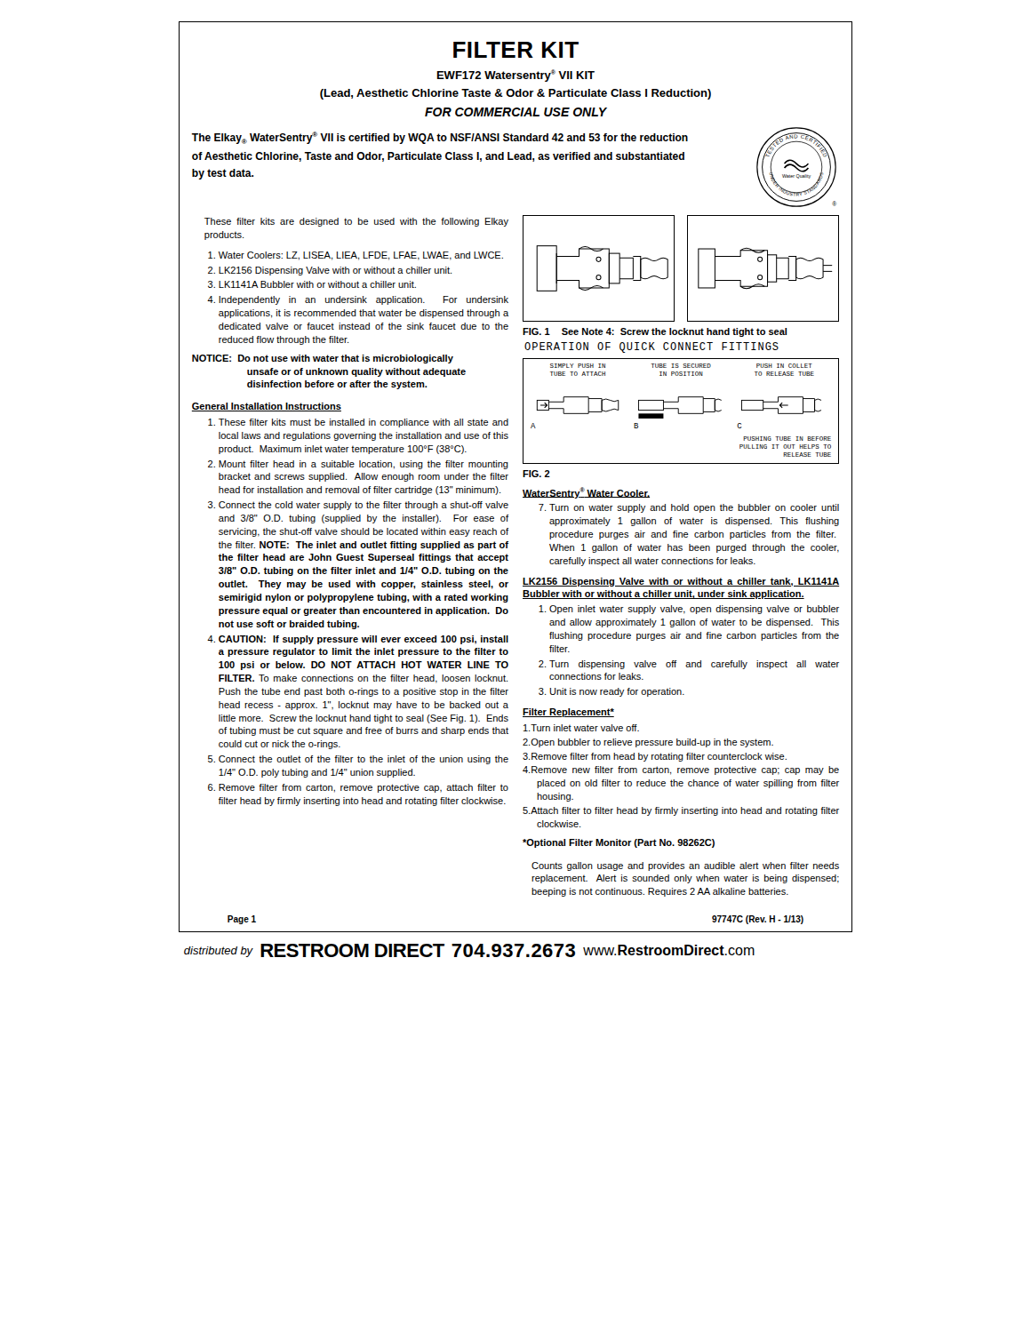FILTER KIT
EWF172 Watersentry® VII KIT
(Lead, Aesthetic Chlorine Taste & Odor & Particulate Class I Reduction)
FOR COMMERCIAL USE ONLY
The Elkay® WaterSentry® VII is certified by WQA to NSF/ANSI Standard 42 and 53 for the reduction of Aesthetic Chlorine, Taste and Odor, Particulate Class I, and Lead, as verified and substantiated by test data.
TESTED AND CERTIFIED UNDER INDUSTRY STANDARDS Water Quality ®
These filter kits are designed to be used with the following Elkay products.
Water Coolers: LZ, LISEA, LIEA, LFDE, LFAE, LWAE, and LWCE.
LK2156 Dispensing Valve with or without a chiller unit.
LK1141A Bubbler with or without a chiller unit.
Independently in an undersink application. For undersink applications, it is recommended that water be dispensed through a dedicated valve or faucet instead of the sink faucet due to the reduced flow through the filter.
NOTICE: Do not use with water that is microbiologically unsafe or of unknown quality without adequate disinfection before or after the system.
General Installation Instructions
These filter kits must be installed in compliance with all state and local laws and regulations governing the installation and use of this product. Maximum inlet water temperature 100°F (38°C).
Mount filter head in a suitable location, using the filter mounting bracket and screws supplied. Allow enough room under the filter head for installation and removal of filter cartridge (13" minimum).
Connect the cold water supply to the filter through a shut-off valve and 3/8" O.D. tubing (supplied by the installer). For ease of servicing, the shut-off valve should be located within easy reach of the filter. NOTE: The inlet and outlet fitting supplied as part of the filter head are John Guest Superseal fittings that accept 3/8" O.D. tubing on the filter inlet and 1/4" O.D. tubing on the outlet. They may be used with copper, stainless steel, or semirigid nylon or polypropylene tubing, with a rated working pressure equal or greater than encountered in application. Do not use soft or braided tubing.
CAUTION: If supply pressure will ever exceed 100 psi, install a pressure regulator to limit the inlet pressure to the filter to 100 psi or below. DO NOT ATTACH HOT WATER LINE TO FILTER. To make connections on the filter head, loosen locknut. Push the tube end past both o-rings to a positive stop in the filter head recess - approx. 1", locknut may have to be backed out a little more. Screw the locknut hand tight to seal (See Fig. 1). Ends of tubing must be cut square and free of burrs and sharp ends that could cut or nick the o-rings.
Connect the outlet of the filter to the inlet of the union using the 1/4" O.D. poly tubing and 1/4" union supplied.
Remove filter from carton, remove protective cap, attach filter to filter head by firmly inserting into head and rotating filter clockwise.
FIG. 1 See Note 4: Screw the locknut hand tight to seal
OPERATION OF QUICK CONNECT FITTINGS
SIMPLY PUSH IN
TUBE TO ATTACH
A
TUBE IS SECURED
IN POSITION
B
PUSH IN COLLET
TO RELEASE TUBE
C
PUSHING TUBE IN BEFORE
PULLING IT OUT HELPS TO
RELEASE TUBE
FIG. 2
WaterSentry® Water Cooler.
Turn on water supply and hold open the bubbler on cooler until approximately 1 gallon of water is dispensed. This flushing procedure purges air and fine carbon particles from the filter. When 1 gallon of water has been purged through the cooler, carefully inspect all water connections for leaks.
LK2156 Dispensing Valve with or without a chiller tank, LK1141A Bubbler with or without a chiller unit, under sink application.
Open inlet water supply valve, open dispensing valve or bubbler and allow approximately 1 gallon of water to be dispensed. This flushing procedure purges air and fine carbon particles from the filter.
Turn dispensing valve off and carefully inspect all water connections for leaks.
Unit is now ready for operation.
Filter Replacement*
1.Turn inlet water valve off.
2.Open bubbler to relieve pressure build-up in the system.
3.Remove filter from head by rotating filter counterclock wise.
4.Remove new filter from carton, remove protective cap; cap may be placed on old filter to reduce the chance of water spilling from filter housing.
5.Attach filter to filter head by firmly inserting into head and rotating filter clockwise.
*Optional Filter Monitor (Part No. 98262C)
Counts gallon usage and provides an audible alert when filter needs replacement. Alert is sounded only when water is being dispensed; beeping is not continuous. Requires 2 AA alkaline batteries.
Page 1 97747C (Rev. H - 1/13)
distributed by RESTROOM DIRECT 704.937.2673 www. RestroomDirect.com